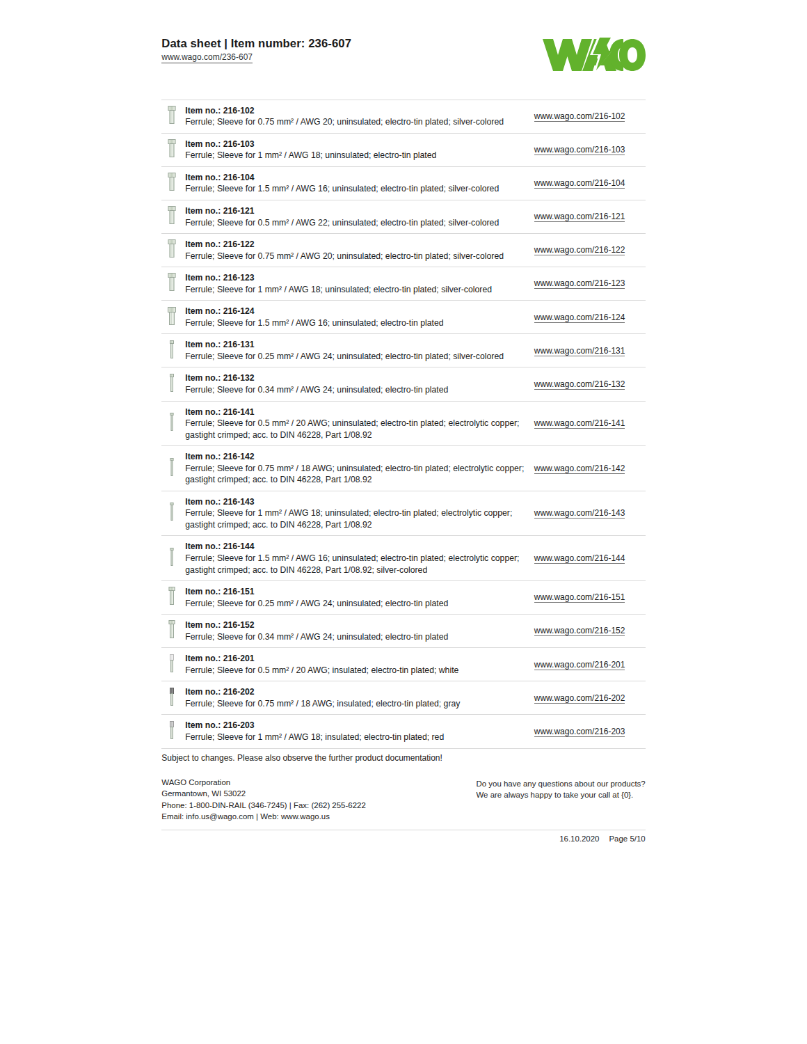Data sheet | Item number: 236-607
www.wago.com/236-607
WAGO
| | Item no.: 216-102 Ferrule; Sleeve for 0.75 mm² / AWG 20; uninsulated; electro-tin plated; silver-colored | www.wago.com/216-102 |
| | Item no.: 216-103 Ferrule; Sleeve for 1 mm² / AWG 18; uninsulated; electro-tin plated | www.wago.com/216-103 |
| | Item no.: 216-104 Ferrule; Sleeve for 1.5 mm² / AWG 16; uninsulated; electro-tin plated; silver-colored | www.wago.com/216-104 |
| | Item no.: 216-121 Ferrule; Sleeve for 0.5 mm² / AWG 22; uninsulated; electro-tin plated; silver-colored | www.wago.com/216-121 |
| | Item no.: 216-122 Ferrule; Sleeve for 0.75 mm² / AWG 20; uninsulated; electro-tin plated; silver-colored | www.wago.com/216-122 |
| | Item no.: 216-123 Ferrule; Sleeve for 1 mm² / AWG 18; uninsulated; electro-tin plated; silver-colored | www.wago.com/216-123 |
| | Item no.: 216-124 Ferrule; Sleeve for 1.5 mm² / AWG 16; uninsulated; electro-tin plated | www.wago.com/216-124 |
| | Item no.: 216-131 Ferrule; Sleeve for 0.25 mm² / AWG 24; uninsulated; electro-tin plated; silver-colored | www.wago.com/216-131 |
| | Item no.: 216-132 Ferrule; Sleeve for 0.34 mm² / AWG 24; uninsulated; electro-tin plated | www.wago.com/216-132 |
| | Item no.: 216-141 Ferrule; Sleeve for 0.5 mm² / 20 AWG; uninsulated; electro-tin plated; electrolytic copper; gastight crimped; acc. to DIN 46228, Part 1/08.92 | www.wago.com/216-141 |
| | Item no.: 216-142 Ferrule; Sleeve for 0.75 mm² / 18 AWG; uninsulated; electro-tin plated; electrolytic copper; gastight crimped; acc. to DIN 46228, Part 1/08.92 | www.wago.com/216-142 |
| | Item no.: 216-143 Ferrule; Sleeve for 1 mm² / AWG 18; uninsulated; electro-tin plated; electrolytic copper; gastight crimped; acc. to DIN 46228, Part 1/08.92 | www.wago.com/216-143 |
| | Item no.: 216-144 Ferrule; Sleeve for 1.5 mm² / AWG 16; uninsulated; electro-tin plated; electrolytic copper; gastight crimped; acc. to DIN 46228, Part 1/08.92; silver-colored | www.wago.com/216-144 |
| | Item no.: 216-151 Ferrule; Sleeve for 0.25 mm² / AWG 24; uninsulated; electro-tin plated | www.wago.com/216-151 |
| | Item no.: 216-152 Ferrule; Sleeve for 0.34 mm² / AWG 24; uninsulated; electro-tin plated | www.wago.com/216-152 |
| | Item no.: 216-201 Ferrule; Sleeve for 0.5 mm² / 20 AWG; insulated; electro-tin plated; white | www.wago.com/216-201 |
| | Item no.: 216-202 Ferrule; Sleeve for 0.75 mm² / 18 AWG; insulated; electro-tin plated; gray | www.wago.com/216-202 |
| | Item no.: 216-203 Ferrule; Sleeve for 1 mm² / AWG 18; insulated; electro-tin plated; red | www.wago.com/216-203 |
Subject to changes. Please also observe the further product documentation!
WAGO Corporation
Germantown, WI 53022
Phone: 1-800-DIN-RAIL (346-7245) | Fax: (262) 255-6222
Email: info.us@wago.com | Web: www.wago.us
Do you have any questions about our products?
We are always happy to take your call at {0}.
16.10.2020 Page 5/10